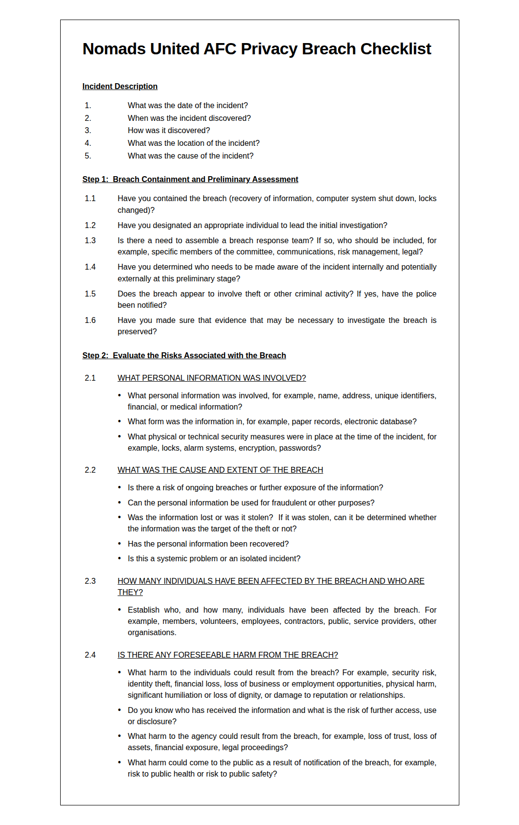Nomads United AFC Privacy Breach Checklist
Incident Description
1. What was the date of the incident?
2. When was the incident discovered?
3. How was it discovered?
4. What was the location of the incident?
5. What was the cause of the incident?
Step 1: Breach Containment and Preliminary Assessment
1.1 Have you contained the breach (recovery of information, computer system shut down, locks changed)?
1.2 Have you designated an appropriate individual to lead the initial investigation?
1.3 Is there a need to assemble a breach response team? If so, who should be included, for example, specific members of the committee, communications, risk management, legal?
1.4 Have you determined who needs to be made aware of the incident internally and potentially externally at this preliminary stage?
1.5 Does the breach appear to involve theft or other criminal activity? If yes, have the police been notified?
1.6 Have you made sure that evidence that may be necessary to investigate the breach is preserved?
Step 2: Evaluate the Risks Associated with the Breach
2.1
WHAT PERSONAL INFORMATION WAS INVOLVED?
What personal information was involved, for example, name, address, unique identifiers, financial, or medical information?
What form was the information in, for example, paper records, electronic database?
What physical or technical security measures were in place at the time of the incident, for example, locks, alarm systems, encryption, passwords?
2.2
WHAT WAS THE CAUSE AND EXTENT OF THE BREACH
Is there a risk of ongoing breaches or further exposure of the information?
Can the personal information be used for fraudulent or other purposes?
Was the information lost or was it stolen? If it was stolen, can it be determined whether the information was the target of the theft or not?
Has the personal information been recovered?
Is this a systemic problem or an isolated incident?
2.3
HOW MANY INDIVIDUALS HAVE BEEN AFFECTED BY THE BREACH AND WHO ARE THEY?
Establish who, and how many, individuals have been affected by the breach. For example, members, volunteers, employees, contractors, public, service providers, other organisations.
2.4
IS THERE ANY FORESEEABLE HARM FROM THE BREACH?
What harm to the individuals could result from the breach? For example, security risk, identity theft, financial loss, loss of business or employment opportunities, physical harm, significant humiliation or loss of dignity, or damage to reputation or relationships.
Do you know who has received the information and what is the risk of further access, use or disclosure?
What harm to the agency could result from the breach, for example, loss of trust, loss of assets, financial exposure, legal proceedings?
What harm could come to the public as a result of notification of the breach, for example, risk to public health or risk to public safety?